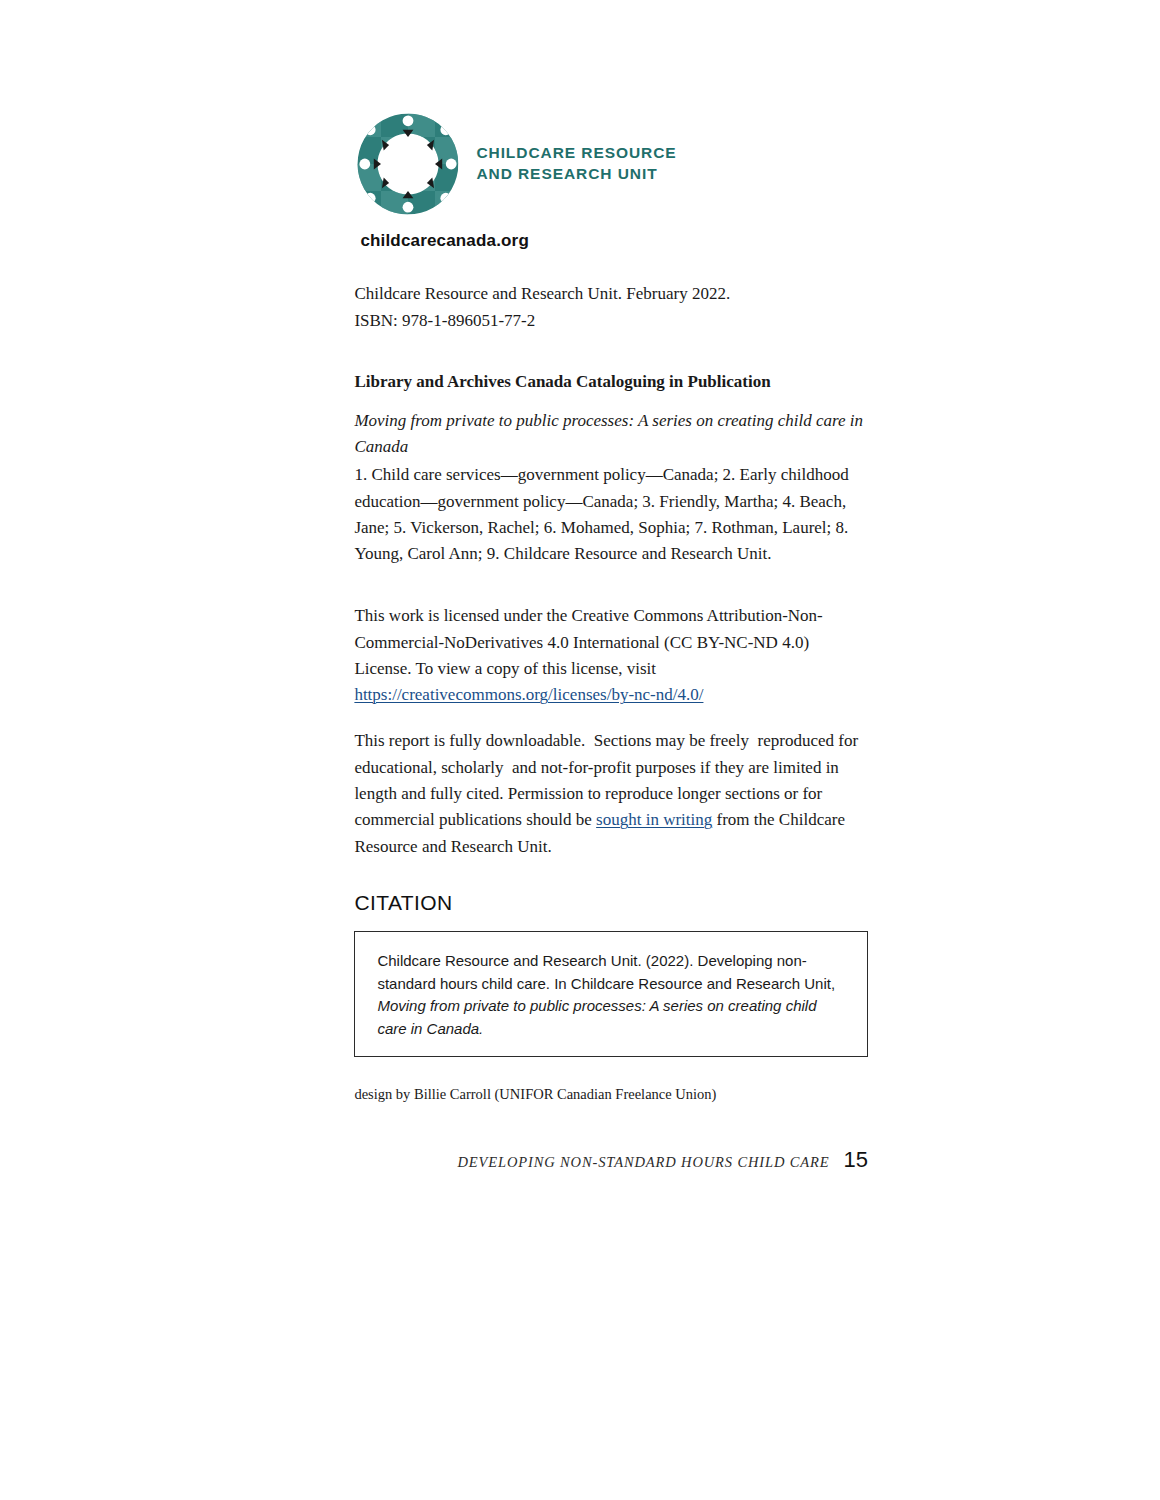Childcare Resource
and Research Unit
childcarecanada.org
Childcare Resource and Research Unit. February 2022. ISBN: 978-1-896051-77-2
Library and Archives Canada Cataloguing in Publication
Moving from private to public processes: A series on creating child care in Canada 1. Child care services—government policy—Canada; 2. Early childhood education—government policy—Canada; 3. Friendly, Martha; 4. Beach, Jane; 5. Vickerson, Rachel; 6. Mohamed, Sophia; 7. Rothman, Laurel; 8. Young, Carol Ann; 9. Childcare Resource and Research Unit.
This work is licensed under the Creative Commons Attribution-Non-Commercial-NoDerivatives 4.0 International (CC BY-NC-ND 4.0) License. To view a copy of this license, visit https://creativecommons.org/licenses/by-nc-nd/4.0/
This report is fully downloadable. Sections may be freely reproduced for educational, scholarly and not-for-profit purposes if they are limited in length and fully cited. Permission to reproduce longer sections or for commercial publications should be sought in writing from the Childcare Resource and Research Unit.
CITATION
Childcare Resource and Research Unit. (2022). Developing non-standard hours child care. In Childcare Resource and Research Unit, Moving from private to public processes: A series on creating child care in Canada.
design by Billie Carroll (UNIFOR Canadian Freelance Union)
Developing non-standard hours child care 15